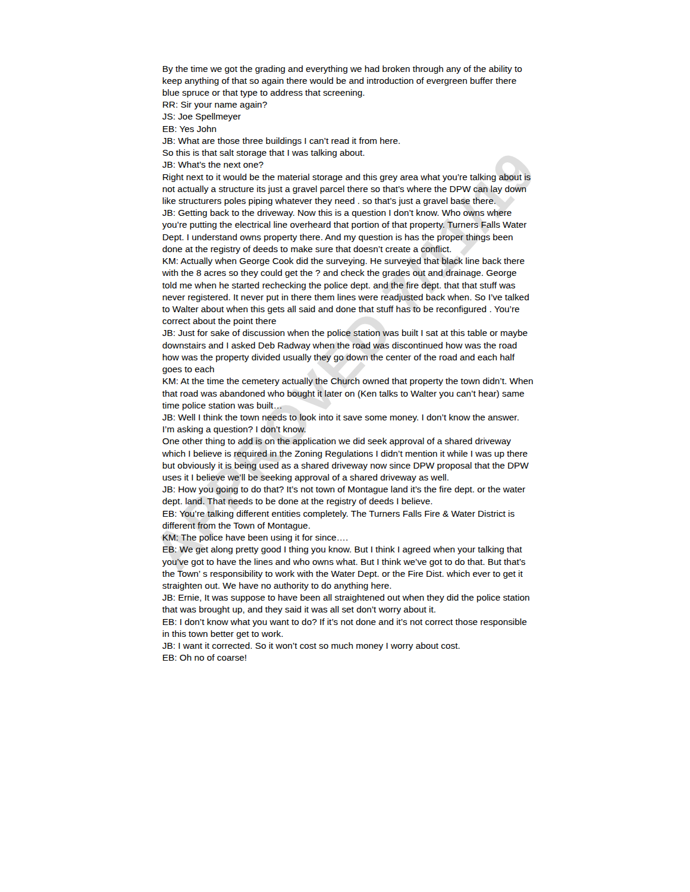APPROVED 7/11/19
By the time we got the grading and everything we had broken through any of the ability to keep anything of that so again there would be and introduction of evergreen buffer there blue spruce or that type to address that screening.
RR: Sir your name again?
JS: Joe Spellmeyer
EB: Yes John
JB: What are those three buildings I can’t read it from here.
So this is that salt storage that I was talking about.
JB: What’s the next one?
Right next to it would be the material storage and this grey area what you’re talking about is not actually a structure its just a gravel parcel there so that’s where the DPW can lay down like structurers poles piping whatever they need . so that’s just a gravel base there.
JB: Getting back to the driveway. Now this is a question I don’t know. Who owns where you’re putting the electrical line overheard that portion of that property. Turners Falls Water Dept. I understand owns property there. And my question is has the proper things been done at the registry of deeds to make sure that doesn’t create a conflict.
KM: Actually when George Cook did the surveying. He surveyed that black line back there with the 8 acres so they could get the ? and check the grades out and drainage. George told me when he started rechecking the police dept. and the fire dept. that that stuff was never registered. It never put in there them lines were readjusted back when. So I’ve talked to Walter about when this gets all said and done that stuff has to be reconfigured . You’re correct about the point there
JB: Just for sake of discussion when the police station was built I sat at this table or maybe downstairs and I asked Deb Radway when the road was discontinued how was the road how was the property divided usually they go down the center of the road and each half goes to each
KM: At the time the cemetery actually the Church owned that property the town didn’t. When that road was abandoned who bought it later on (Ken talks to Walter you can’t hear) same time police station was built…
JB: Well I think the town needs to look into it save some money. I don’t know the answer. I’m asking a question? I don’t know.
One other thing to add is on the application we did seek approval of a shared driveway which I believe is required in the Zoning Regulations I didn’t mention it while I was up there but obviously it is being used as a shared driveway now since DPW proposal that the DPW uses it I believe we’ll be seeking approval of a shared driveway as well.
JB: How you going to do that? It’s not town of Montague land it’s the fire dept. or the water dept. land. That needs to be done at the registry of deeds I believe.
EB: You’re talking different entities completely. The Turners Falls Fire & Water District is different from the Town of Montague.
KM: The police have been using it for since….
EB: We get along pretty good I thing you know. But I think I agreed when your talking that you’ve got to have the lines and who owns what. But I think we’ve got to do that. But that’s the Town’ s responsibility to work with the Water Dept. or the Fire Dist. which ever to get it straighten out. We have no authority to do anything here.
JB: Ernie, It was suppose to have been all straightened out when they did the police station that was brought up, and they said it was all set don’t worry about it.
EB: I don’t know what you want to do? If it’s not done and it’s not correct those responsible in this town better get to work.
JB: I want it corrected. So it won’t cost so much money I worry about cost.
EB: Oh no of coarse!